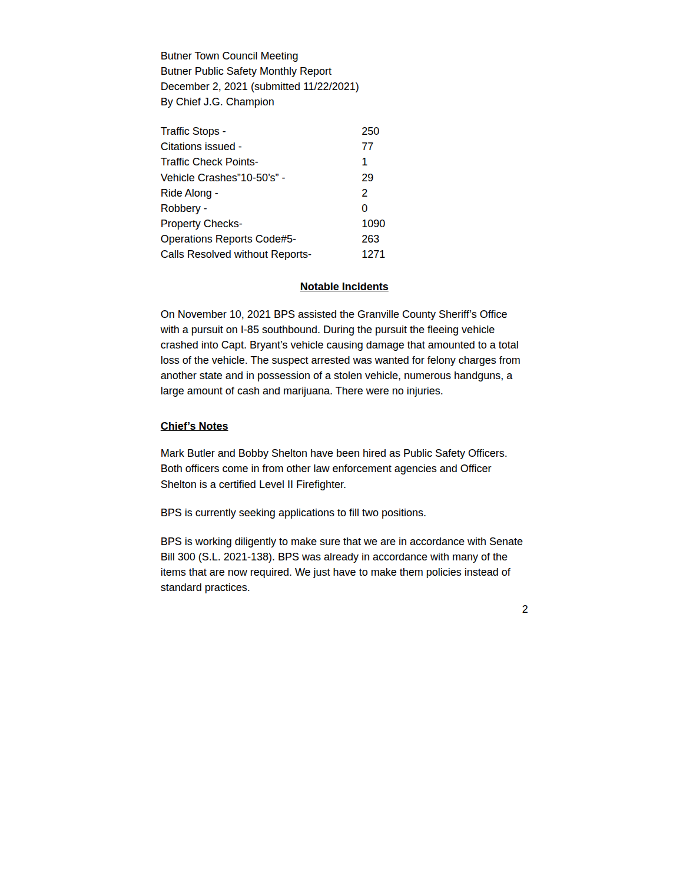Butner Town Council Meeting
Butner Public Safety Monthly Report
December 2, 2021 (submitted 11/22/2021)
By Chief J.G. Champion
| Traffic Stops - | 250 |
| Citations issued - | 77 |
| Traffic Check Points- | 1 |
| Vehicle Crashes”10-50’s” - | 29 |
| Ride Along - | 2 |
| Robbery - | 0 |
| Property Checks- | 1090 |
| Operations Reports Code#5- | 263 |
| Calls Resolved without Reports- | 1271 |
Notable Incidents
On November 10, 2021 BPS assisted the Granville County Sheriff’s Office with a pursuit on I-85 southbound. During the pursuit the fleeing vehicle crashed into Capt. Bryant’s vehicle causing damage that amounted to a total loss of the vehicle. The suspect arrested was wanted for felony charges from another state and in possession of a stolen vehicle, numerous handguns, a large amount of cash and marijuana. There were no injuries.
Chief’s Notes
Mark Butler and Bobby Shelton have been hired as Public Safety Officers. Both officers come in from other law enforcement agencies and Officer Shelton is a certified Level II Firefighter.
BPS is currently seeking applications to fill two positions.
BPS is working diligently to make sure that we are in accordance with Senate Bill 300 (S.L. 2021-138). BPS was already in accordance with many of the items that are now required. We just have to make them policies instead of standard practices.
2